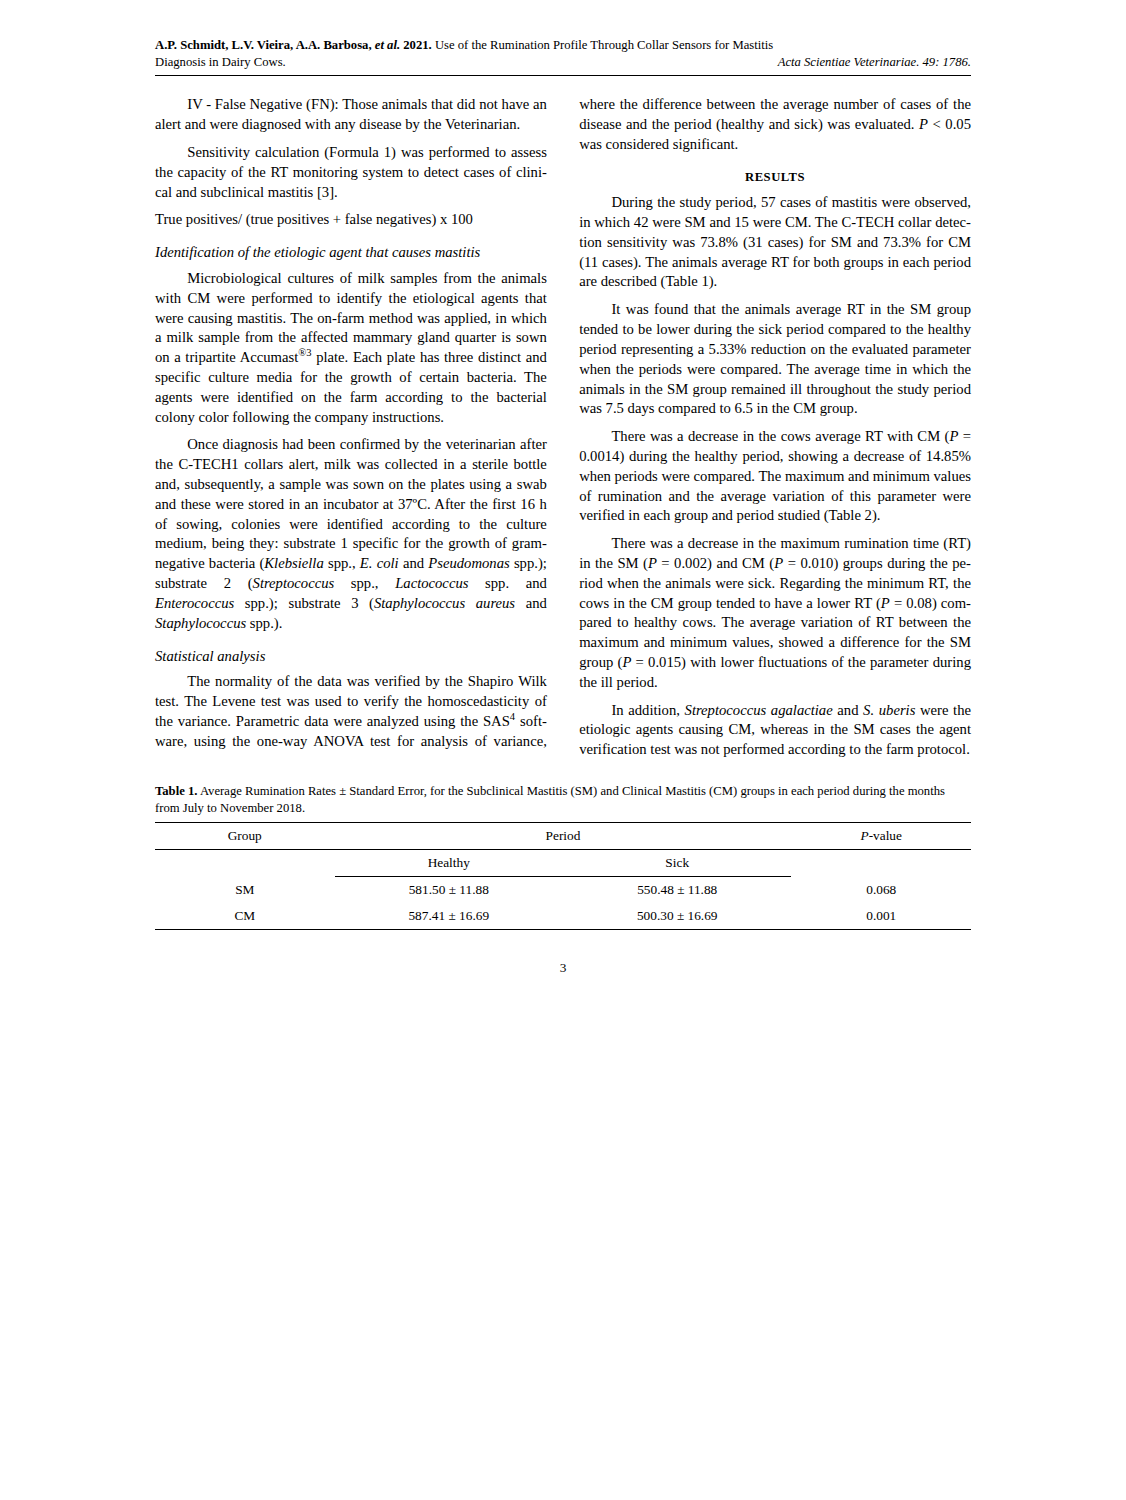A.P. Schmidt, L.V. Vieira, A.A. Barbosa, et al. 2021. Use of the Rumination Profile Through Collar Sensors for Mastitis
Diagnosis in Dairy Cows. Acta Scientiae Veterinariae. 49: 1786.
IV - False Negative (FN): Those animals that did not have an alert and were diagnosed with any disease by the Veterinarian.
Sensitivity calculation (Formula 1) was performed to assess the capacity of the RT monitoring system to detect cases of clinical and subclinical mastitis [3].
True positives/ (true positives + false negatives) x 100
Identification of the etiologic agent that causes mastitis
Microbiological cultures of milk samples from the animals with CM were performed to identify the etiological agents that were causing mastitis. The on-farm method was applied, in which a milk sample from the affected mammary gland quarter is sown on a tripartite Accumast®3 plate. Each plate has three distinct and specific culture media for the growth of certain bacteria. The agents were identified on the farm according to the bacterial colony color following the company instructions.
Once diagnosis had been confirmed by the veterinarian after the C-TECH1 collars alert, milk was collected in a sterile bottle and, subsequently, a sample was sown on the plates using a swab and these were stored in an incubator at 37ºC. After the first 16 h of sowing, colonies were identified according to the culture medium, being they: substrate 1 specific for the growth of gram-negative bacteria (Klebsiella spp., E. coli and Pseudomonas spp.); substrate 2 (Streptococcus spp., Lactococcus spp. and Enterococcus spp.); substrate 3 (Staphylococcus aureus and Staphylococcus spp.).
Statistical analysis
The normality of the data was verified by the Shapiro Wilk test. The Levene test was used to verify the homoscedasticity of the variance. Parametric data were analyzed using the SAS4 software, using the one-way ANOVA test for analysis of variance, where the difference between the average number of cases of the disease and the period (healthy and sick) was evaluated. P < 0.05 was considered significant.
Results
During the study period, 57 cases of mastitis were observed, in which 42 were SM and 15 were CM. The C-TECH collar detection sensitivity was 73.8% (31 cases) for SM and 73.3% for CM (11 cases). The animals average RT for both groups in each period are described (Table 1).
It was found that the animals average RT in the SM group tended to be lower during the sick period compared to the healthy period representing a 5.33% reduction on the evaluated parameter when the periods were compared. The average time in which the animals in the SM group remained ill throughout the study period was 7.5 days compared to 6.5 in the CM group.
There was a decrease in the cows average RT with CM (P = 0.0014) during the healthy period, showing a decrease of 14.85% when periods were compared. The maximum and minimum values of rumination and the average variation of this parameter were verified in each group and period studied (Table 2).
There was a decrease in the maximum rumination time (RT) in the SM (P = 0.002) and CM (P = 0.010) groups during the period when the animals were sick. Regarding the minimum RT, the cows in the CM group tended to have a lower RT (P = 0.08) compared to healthy cows. The average variation of RT between the maximum and minimum values, showed a difference for the SM group (P = 0.015) with lower fluctuations of the parameter during the ill period.
In addition, Streptococcus agalactiae and S. uberis were the etiologic agents causing CM, whereas in the SM cases the agent verification test was not performed according to the farm protocol.
Table 1. Average Rumination Rates ± Standard Error, for the Subclinical Mastitis (SM) and Clinical Mastitis (CM) groups in each period during the months from July to November 2018.
| Group | Period | P -value |
| --- | --- | --- |
| | Healthy | Sick | |
| SM | 581.50 ± 11.88 | 550.48 ± 11.88 | 0.068 |
| CM | 587.41 ± 16.69 | 500.30 ± 16.69 | 0.001 |
3